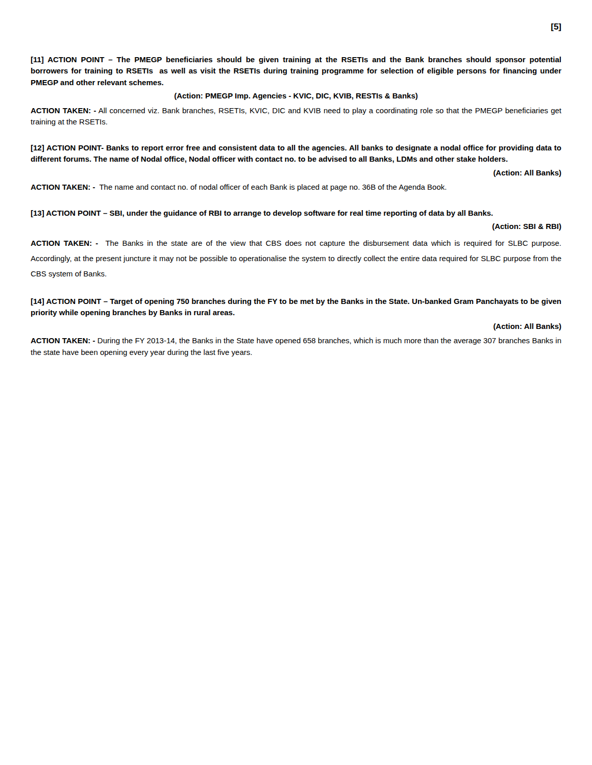[5]
[11] ACTION POINT – The PMEGP beneficiaries should be given training at the RSETIs and the Bank branches should sponsor potential borrowers for training to RSETIs as well as visit the RSETIs during training programme for selection of eligible persons for financing under PMEGP and other relevant schemes.
(Action: PMEGP Imp. Agencies - KVIC, DIC, KVIB, RESTIs & Banks)
ACTION TAKEN: - All concerned viz. Bank branches, RSETIs, KVIC, DIC and KVIB need to play a coordinating role so that the PMEGP beneficiaries get training at the RSETIs.
[12] ACTION POINT- Banks to report error free and consistent data to all the agencies. All banks to designate a nodal office for providing data to different forums. The name of Nodal office, Nodal officer with contact no. to be advised to all Banks, LDMs and other stake holders.
(Action: All Banks)
ACTION TAKEN: - The name and contact no. of nodal officer of each Bank is placed at page no. 36B of the Agenda Book.
[13] ACTION POINT – SBI, under the guidance of RBI to arrange to develop software for real time reporting of data by all Banks.
(Action: SBI & RBI)
ACTION TAKEN: - The Banks in the state are of the view that CBS does not capture the disbursement data which is required for SLBC purpose. Accordingly, at the present juncture it may not be possible to operationalise the system to directly collect the entire data required for SLBC purpose from the CBS system of Banks.
[14] ACTION POINT – Target of opening 750 branches during the FY to be met by the Banks in the State. Un-banked Gram Panchayats to be given priority while opening branches by Banks in rural areas.
(Action: All Banks)
ACTION TAKEN: - During the FY 2013-14, the Banks in the State have opened 658 branches, which is much more than the average 307 branches Banks in the state have been opening every year during the last five years.